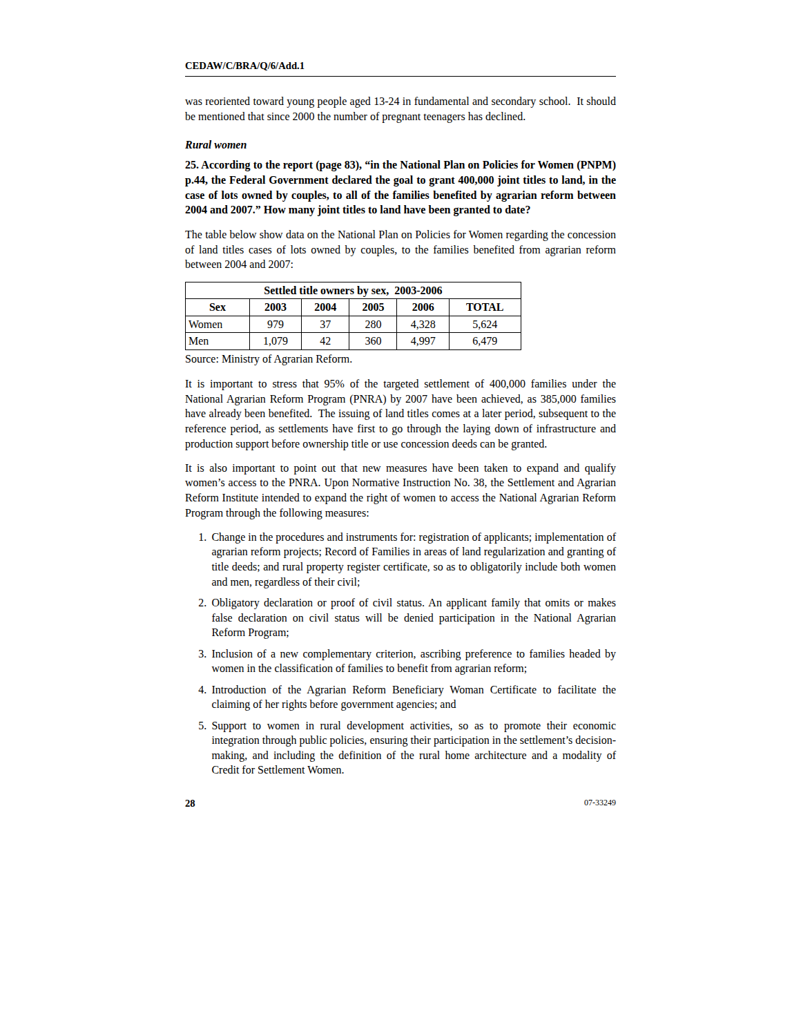CEDAW/C/BRA/Q/6/Add.1
was reoriented toward young people aged 13-24 in fundamental and secondary school. It should be mentioned that since 2000 the number of pregnant teenagers has declined.
Rural women
25. According to the report (page 83), “in the National Plan on Policies for Women (PNPM) p.44, the Federal Government declared the goal to grant 400,000 joint titles to land, in the case of lots owned by couples, to all of the families benefited by agrarian reform between 2004 and 2007.” How many joint titles to land have been granted to date?
The table below show data on the National Plan on Policies for Women regarding the concession of land titles cases of lots owned by couples, to the families benefited from agrarian reform between 2004 and 2007:
Settled title owners by sex, 2003-2006
| Sex | 2003 | 2004 | 2005 | 2006 | TOTAL |
| --- | --- | --- | --- | --- | --- |
| Women | 979 | 37 | 280 | 4,328 | 5,624 |
| Men | 1,079 | 42 | 360 | 4,997 | 6,479 |
Source: Ministry of Agrarian Reform.
It is important to stress that 95% of the targeted settlement of 400,000 families under the National Agrarian Reform Program (PNRA) by 2007 have been achieved, as 385,000 families have already been benefited. The issuing of land titles comes at a later period, subsequent to the reference period, as settlements have first to go through the laying down of infrastructure and production support before ownership title or use concession deeds can be granted.
It is also important to point out that new measures have been taken to expand and qualify women’s access to the PNRA. Upon Normative Instruction No. 38, the Settlement and Agrarian Reform Institute intended to expand the right of women to access the National Agrarian Reform Program through the following measures:
Change in the procedures and instruments for: registration of applicants; implementation of agrarian reform projects; Record of Families in areas of land regularization and granting of title deeds; and rural property register certificate, so as to obligatorily include both women and men, regardless of their civil;
Obligatory declaration or proof of civil status. An applicant family that omits or makes false declaration on civil status will be denied participation in the National Agrarian Reform Program;
Inclusion of a new complementary criterion, ascribing preference to families headed by women in the classification of families to benefit from agrarian reform;
Introduction of the Agrarian Reform Beneficiary Woman Certificate to facilitate the claiming of her rights before government agencies; and
Support to women in rural development activities, so as to promote their economic integration through public policies, ensuring their participation in the settlement’s decision-making, and including the definition of the rural home architecture and a modality of Credit for Settlement Women.
28 07-33249